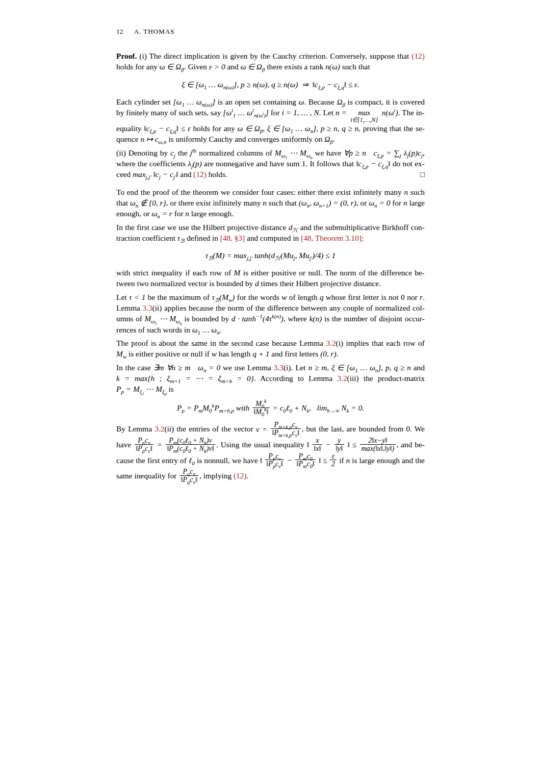12 A. THOMAS
Proof. (i) The direct implication is given by the Cauchy criterion. Conversely, suppose that (12) holds for any ω ∈ Ωβ. Given ε > 0 and ω ∈ Ωβ there exists a rank n(ω) such that
ξ ∈ [ω1 … ωn(ω)], p ≥ n(ω), q ≥ n(ω) ⇒ ‖cξ,p − cξ,q‖ ≤ ε.
Each cylinder set [ω1 … ωn(ω)] is an open set containing ω. Because Ωβ is compact, it is covered by finitely many of such sets, say [ωi1 … ωin(ωi)] for i = 1, … , N. Let n = max i∈{1,…,N} n(ωi). The inequality ‖cξ,p − cξ,q‖ ≤ ε holds for any ω ∈ Ωβ, ξ ∈ [ω1 … ωn], p ≥ n, q ≥ n, proving that the sequence n ↦ cω,n is uniformly Cauchy and converges uniformly on Ωβ.
(ii) Denoting by cj the jth normalized columns of Mω1 ⋯ Mωn we have ∀p ≥ n cξ,p = ∑j λj(p)cj, where the coefficients λj(p) are nonnegative and have sum 1. It follows that ‖cξ,p − cξ,q‖ do not exceed maxj,j′ ‖cj − cj′‖ and (12) holds. □
To end the proof of the theorem we consider four cases: either there exist infinitely many n such that ωn ∉ {0, r}, or there exist infinitely many n such that (ωn, ωn+1) = (0, r), or ωn = 0 for n large enough, or ωn = r for n large enough.
In the first case we use the Hilbert projective distance dℋ and the submultiplicative Birkhoff contraction coefficient τℬ defined in [48, §3] and computed in [48, Theorem 3.10]:
τℬ(M) = maxj,j′ tanh(dℋ(Muj, Muj′)/4) ≤ 1
with strict inequality if each row of M is either positive or null. The norm of the difference between two normalized vector is bounded by d times their Hilbert projective distance.
Let τ < 1 be the maximum of τℬ(Mw) for the words w of length q whose first letter is not 0 nor r. Lemma 3.3(ii) applies because the norm of the difference between any couple of normalized columns of Mω1 ⋯ Mωn is bounded by d · tanh−1(4τk(n)), where k(n) is the number of disjoint occurrences of such words in ω1 … ωn.
The proof is about the same in the second case because Lemma 3.2(i) implies that each row of Mw is either positive or null if w has length q + 1 and first letters (0, r).
In the case ∃m ∀n ≥ m ωn = 0 we use Lemma 3.3(i). Let n ≥ m, ξ ∈ [ω1 … ωn], p, q ≥ n and k = max{h ; ξm+1 = ⋯ = ξm+h = 0}. According to Lemma 3.2(iii) the product-matrix Pp = Mξ1 ⋯ Mξp is
Pp = PmM0kPm+h,p with M0k‖M0k‖ = c0ℓ0 + Nk, limh→∞ Nk = 0.
By Lemma 3.2(ii) the entries of the vector v = Pm+k,pcν‖Pm+k,pcν‖, but the last, are bounded from 0. We have Ppcν‖Ppcν‖ = Pm(c0ℓ0 + Nk)v‖Pm(c0ℓ0 + Nk)v‖. Using the usual inequality ‖ x‖x‖ − y‖y‖ ‖ ≤ 2‖x−y‖max(‖x‖,‖y‖), and because the first entry of ℓ0 is nonnull, we have ‖ Ppcν‖Ppcν‖ − Pmc0‖Pmc0‖ ‖ ≤ ε 2 if n is large enough and the same inequality for Pqcν‖Pqcν‖, implying (12).